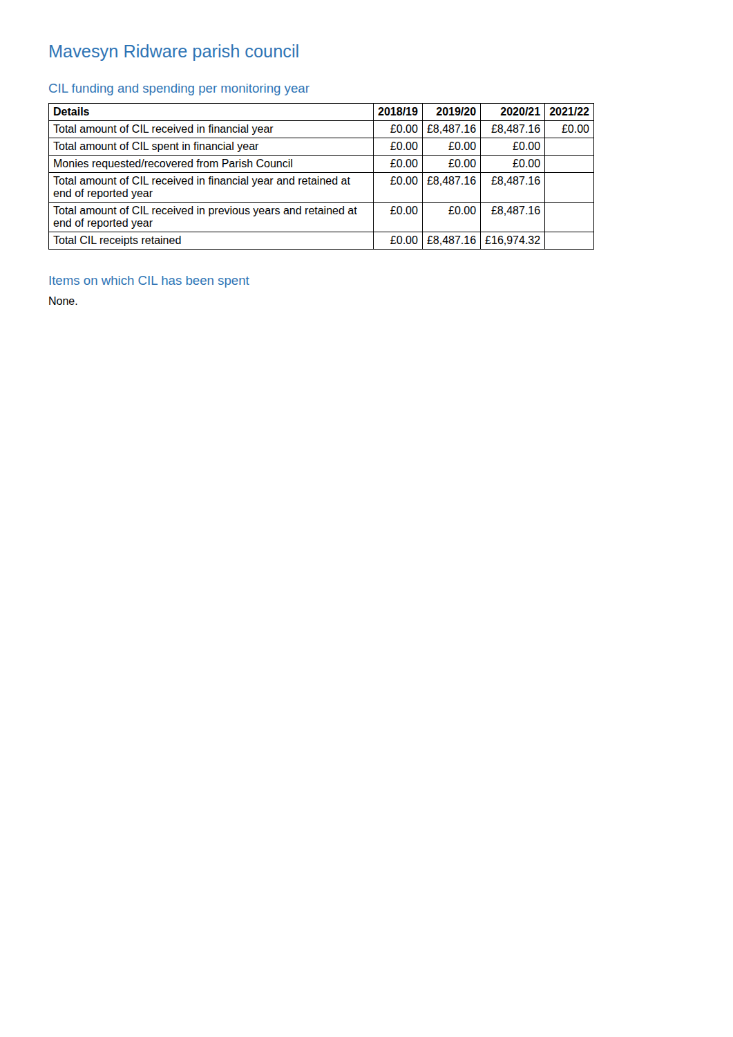Mavesyn Ridware parish council
CIL funding and spending per monitoring year
| Details | 2018/19 | 2019/20 | 2020/21 | 2021/22 |
| --- | --- | --- | --- | --- |
| Total amount of CIL received in financial year | £0.00 | £8,487.16 | £8,487.16 | £0.00 |
| Total amount of CIL spent in financial year | £0.00 | £0.00 | £0.00 | |
| Monies requested/recovered from Parish Council | £0.00 | £0.00 | £0.00 | |
| Total amount of CIL received in financial year and retained at end of reported year | £0.00 | £8,487.16 | £8,487.16 | |
| Total amount of CIL received in previous years and retained at end of reported year | £0.00 | £0.00 | £8,487.16 | |
| Total CIL receipts retained | £0.00 | £8,487.16 | £16,974.32 | |
Items on which CIL has been spent
None.